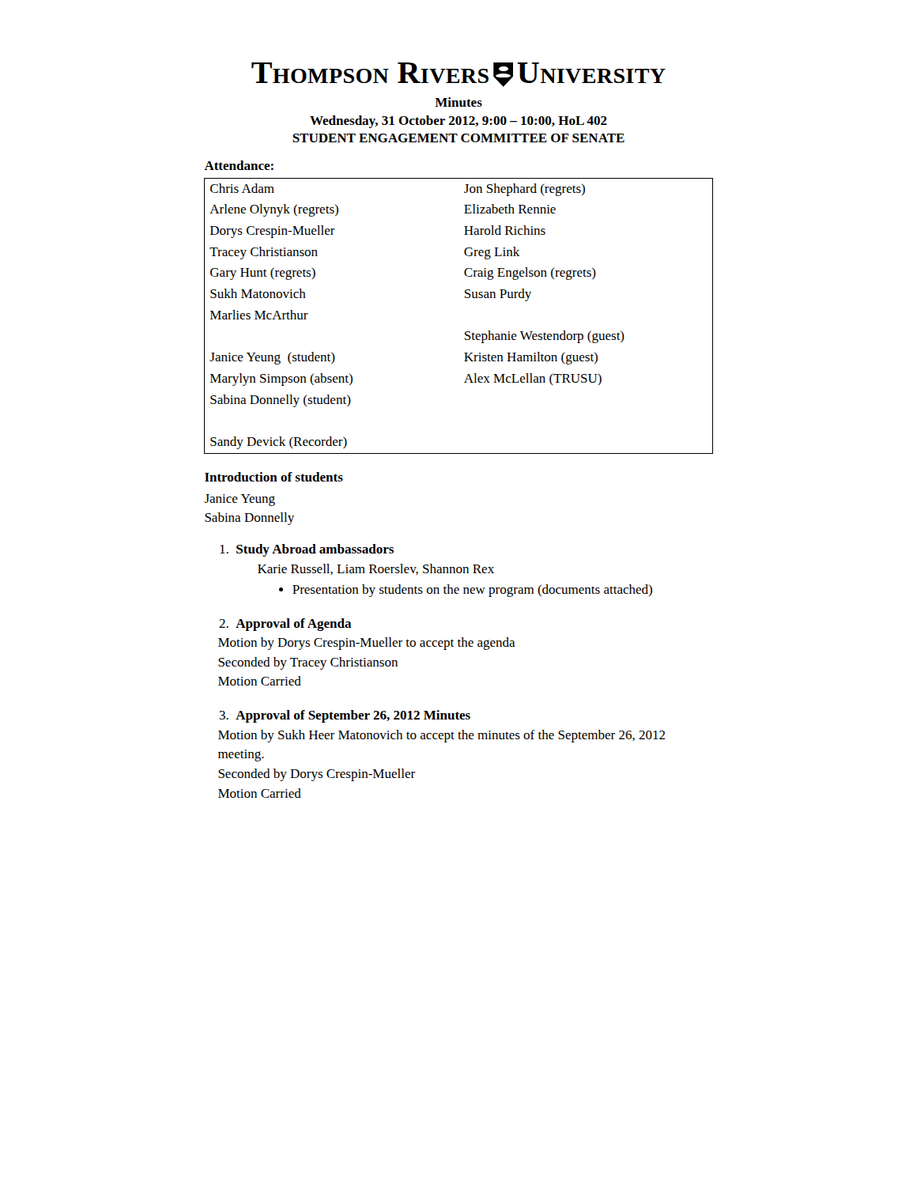Thompson Rivers University
Minutes
Wednesday, 31 October 2012, 9:00 – 10:00, HoL 402
STUDENT ENGAGEMENT COMMITTEE OF SENATE
Attendance:
| Chris Adam | Jon Shephard (regrets) |
| Arlene Olynyk (regrets) | Elizabeth Rennie |
| Dorys Crespin-Mueller | Harold Richins |
| Tracey Christianson | Greg Link |
| Gary Hunt (regrets) | Craig Engelson (regrets) |
| Sukh Matonovich | Susan Purdy |
| Marlies McArthur | |
| | Stephanie Westendorp (guest) |
| Janice Yeung (student) | Kristen Hamilton (guest) |
| Marylyn Simpson (absent) | Alex McLellan (TRUSU) |
| Sabina Donnelly (student) | |
| Sandy Devick (Recorder) | |
Introduction of students
Janice Yeung
Sabina Donnelly
Study Abroad ambassadors
Karie Russell, Liam Roerslev, Shannon Rex
Presentation by students on the new program (documents attached)
Approval of Agenda
Motion by Dorys Crespin-Mueller to accept the agenda
Seconded by Tracey Christianson
Motion Carried
Approval of September 26, 2012 Minutes
Motion by Sukh Heer Matonovich to accept the minutes of the September 26, 2012 meeting.
Seconded by Dorys Crespin-Mueller
Motion Carried